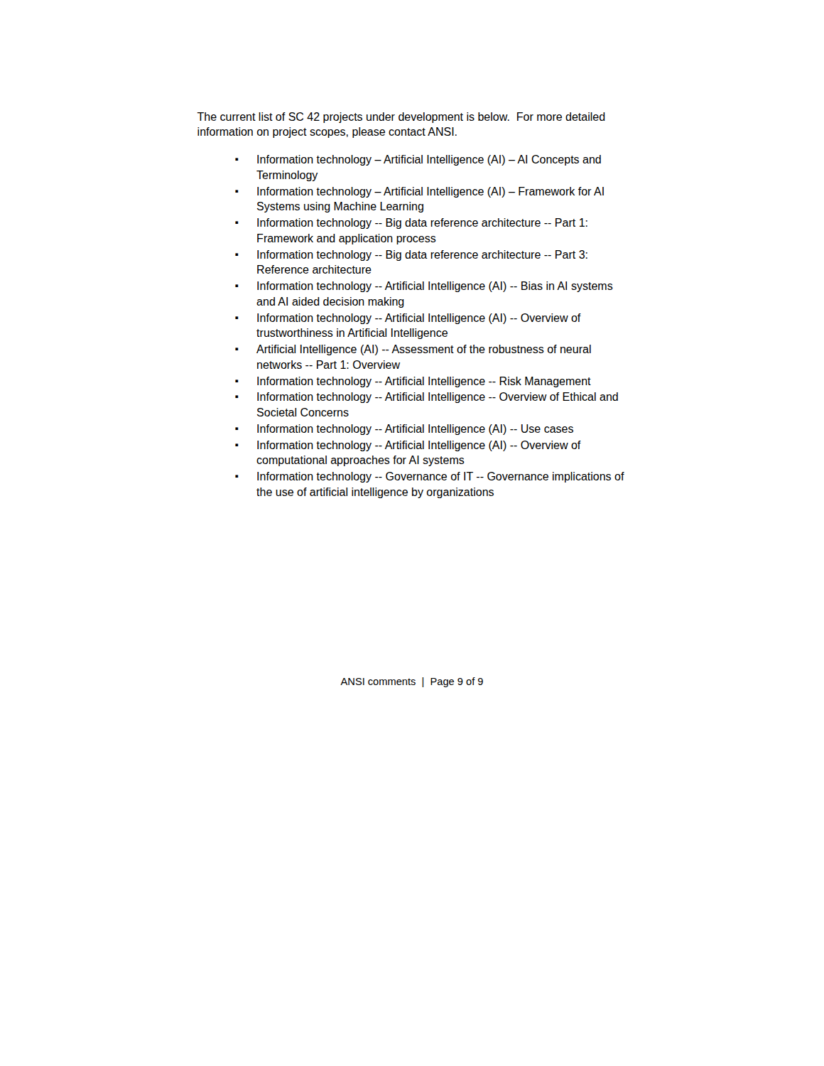The current list of SC 42 projects under development is below. For more detailed information on project scopes, please contact ANSI.
Information technology – Artificial Intelligence (AI) – AI Concepts and Terminology
Information technology – Artificial Intelligence (AI) – Framework for AI Systems using Machine Learning
Information technology -- Big data reference architecture -- Part 1: Framework and application process
Information technology -- Big data reference architecture -- Part 3: Reference architecture
Information technology -- Artificial Intelligence (AI) -- Bias in AI systems and AI aided decision making
Information technology -- Artificial Intelligence (AI) -- Overview of trustworthiness in Artificial Intelligence
Artificial Intelligence (AI) -- Assessment of the robustness of neural networks -- Part 1: Overview
Information technology -- Artificial Intelligence -- Risk Management
Information technology -- Artificial Intelligence -- Overview of Ethical and Societal Concerns
Information technology -- Artificial Intelligence (AI) -- Use cases
Information technology -- Artificial Intelligence (AI) -- Overview of computational approaches for AI systems
Information technology -- Governance of IT -- Governance implications of the use of artificial intelligence by organizations
ANSI comments | Page 9 of 9